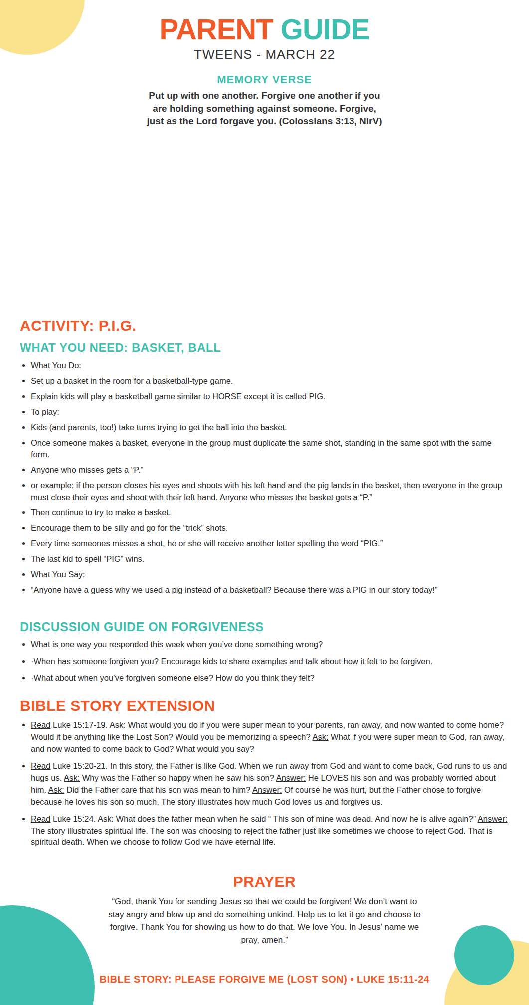PARENT GUIDE
TWEENS - MARCH 22
MEMORY VERSE
Put up with one another. Forgive one another if you are holding something against someone. Forgive, just as the Lord forgave you. (Colossians 3:13, NIrV)
DIY Forgiveness is up to you
ACTIVITY: P.I.G.
WHAT YOU NEED: BASKET, BALL
What You Do:
Set up a basket in the room for a basketball-type game.
Explain kids will play a basketball game similar to HORSE except it is called PIG.
To play:
Kids (and parents, too!) take turns trying to get the ball into the basket.
Once someone makes a basket, everyone in the group must duplicate the same shot, standing in the same spot with the same form.
Anyone who misses gets a “P.”
or example: if the person closes his eyes and shoots with his left hand and the pig lands in the basket, then everyone in the group must close their eyes and shoot with their left hand. Anyone who misses the basket gets a “P.”
Then continue to try to make a basket.
Encourage them to be silly and go for the “trick” shots.
Every time someones misses a shot, he or she will receive another letter spelling the word “PIG.”
The last kid to spell “PIG” wins.
What You Say:
“Anyone have a guess why we used a pig instead of a basketball? Because there was a PIG in our story today!”
DISCUSSION GUIDE ON FORGIVENESS
What is one way you responded this week when you’ve done something wrong?
·When has someone forgiven you? Encourage kids to share examples and talk about how it felt to be forgiven.
·What about when you’ve forgiven someone else? How do you think they felt?
BIBLE STORY EXTENSION
Read Luke 15:17-19. Ask: What would you do if you were super mean to your parents, ran away, and now wanted to come home? Would it be anything like the Lost Son? Would you be memorizing a speech? Ask: What if you were super mean to God, ran away, and now wanted to come back to God? What would you say?
Read Luke 15:20-21. In this story, the Father is like God. When we run away from God and want to come back, God runs to us and hugs us. Ask: Why was the Father so happy when he saw his son? Answer: He LOVES his son and was probably worried about him. Ask: Did the Father care that his son was mean to him? Answer: Of course he was hurt, but the Father chose to forgive because he loves his son so much. The story illustrates how much God loves us and forgives us.
Read Luke 15:24. Ask: What does the father mean when he said “ This son of mine was dead. And now he is alive again?” Answer: The story illustrates spiritual life. The son was choosing to reject the father just like sometimes we choose to reject God. That is spiritual death. When we choose to follow God we have eternal life.
PRAYER
“God, thank You for sending Jesus so that we could be forgiven! We don’t want to stay angry and blow up and do something unkind. Help us to let it go and choose to forgive. Thank You for showing us how to do that. We love You. In Jesus’ name we pray, amen.”
BIBLE STORY: PLEASE FORGIVE ME (LOST SON) • LUKE 15:11-24